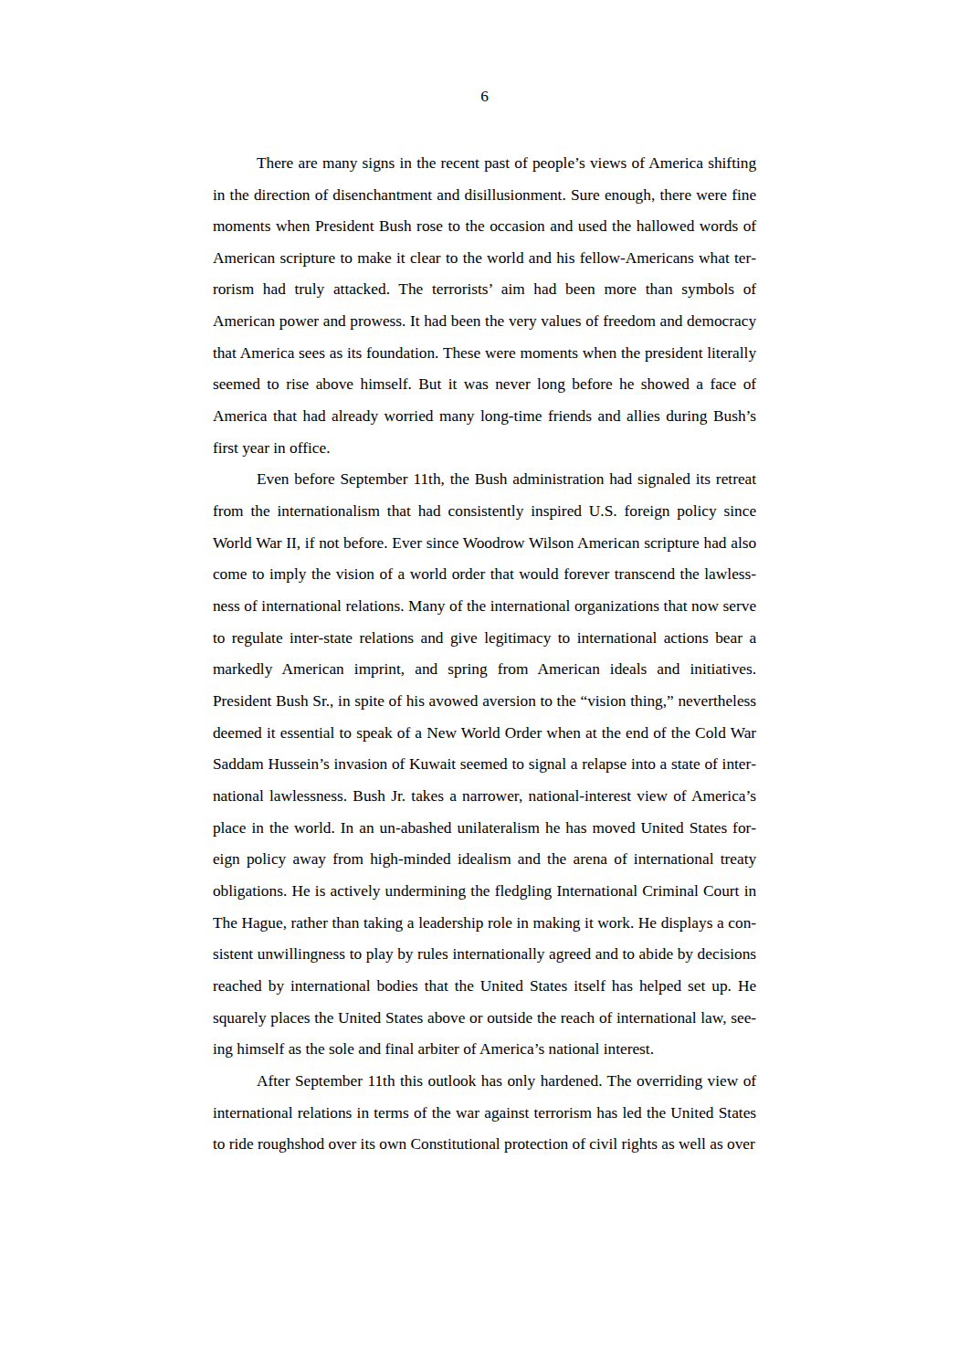6
There are many signs in the recent past of people’s views of America shifting in the direction of disenchantment and disillusionment. Sure enough, there were fine moments when President Bush rose to the occasion and used the hallowed words of American scripture to make it clear to the world and his fellow-Americans what terrorism had truly attacked. The terrorists’ aim had been more than symbols of American power and prowess. It had been the very values of freedom and democracy that America sees as its foundation. These were moments when the president literally seemed to rise above himself. But it was never long before he showed a face of America that had already worried many long-time friends and allies during Bush’s first year in office.
Even before September 11th, the Bush administration had signaled its retreat from the internationalism that had consistently inspired U.S. foreign policy since World War II, if not before. Ever since Woodrow Wilson American scripture had also come to imply the vision of a world order that would forever transcend the lawlessness of international relations. Many of the international organizations that now serve to regulate inter-state relations and give legitimacy to international actions bear a markedly American imprint, and spring from American ideals and initiatives. President Bush Sr., in spite of his avowed aversion to the “vision thing,” nevertheless deemed it essential to speak of a New World Order when at the end of the Cold War Saddam Hussein’s invasion of Kuwait seemed to signal a relapse into a state of international lawlessness. Bush Jr. takes a narrower, national-interest view of America’s place in the world. In an un-abashed unilateralism he has moved United States foreign policy away from high-minded idealism and the arena of international treaty obligations. He is actively undermining the fledgling International Criminal Court in The Hague, rather than taking a leadership role in making it work. He displays a consistent unwillingness to play by rules internationally agreed and to abide by decisions reached by international bodies that the United States itself has helped set up. He squarely places the United States above or outside the reach of international law, seeing himself as the sole and final arbiter of America’s national interest.
After September 11th this outlook has only hardened. The overriding view of international relations in terms of the war against terrorism has led the United States to ride roughshod over its own Constitutional protection of civil rights as well as over